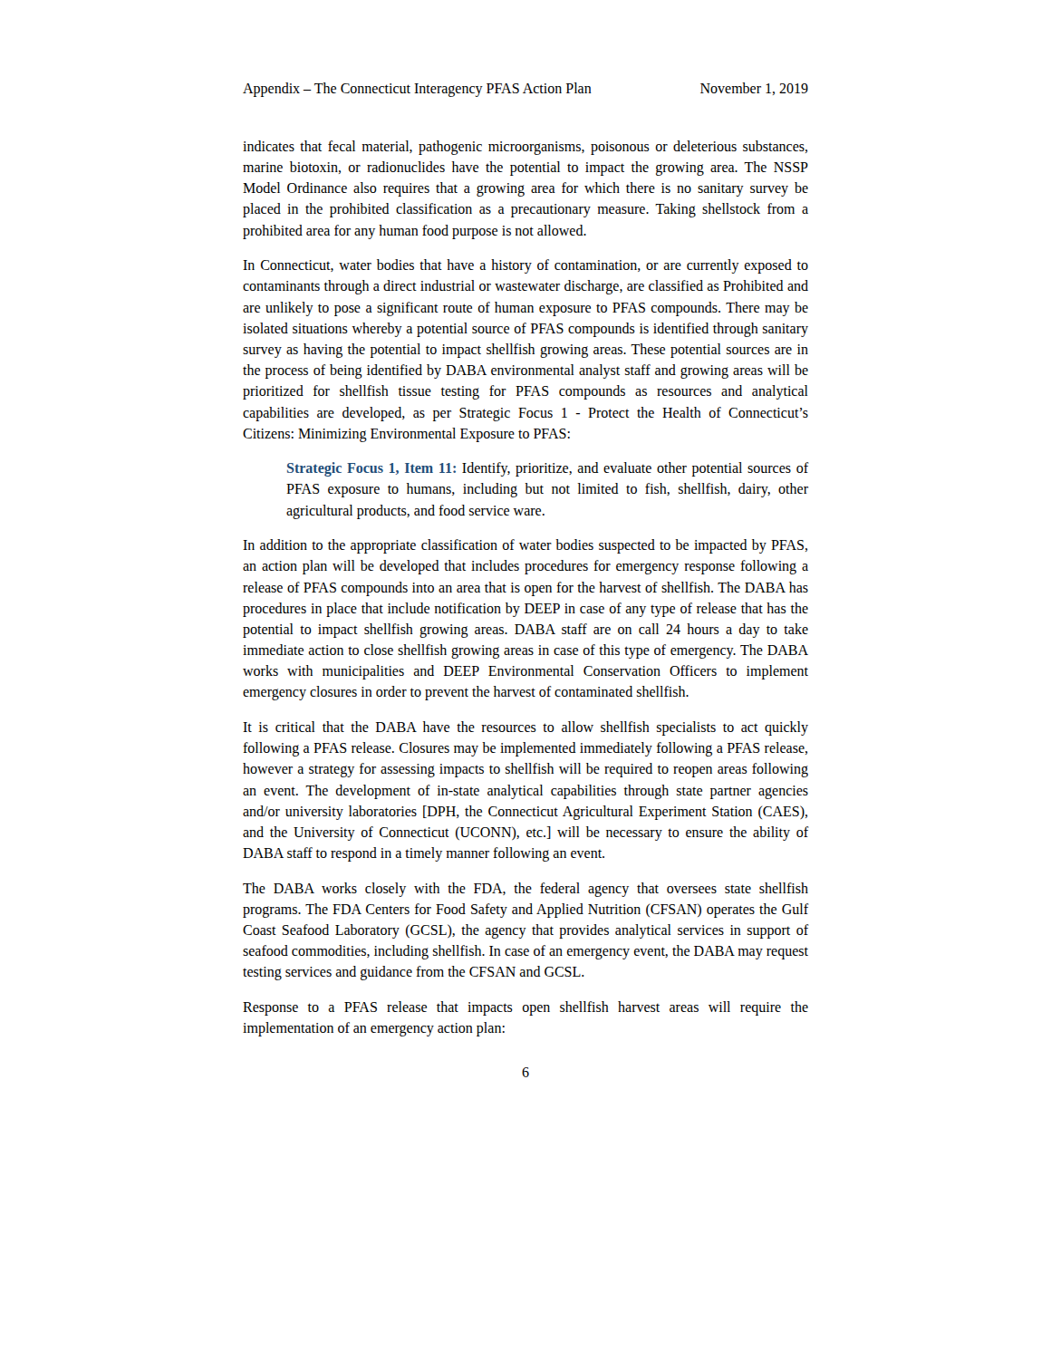Appendix – The Connecticut Interagency PFAS Action Plan
November 1, 2019
indicates that fecal material, pathogenic microorganisms, poisonous or deleterious substances, marine biotoxin, or radionuclides have the potential to impact the growing area. The NSSP Model Ordinance also requires that a growing area for which there is no sanitary survey be placed in the prohibited classification as a precautionary measure. Taking shellstock from a prohibited area for any human food purpose is not allowed.
In Connecticut, water bodies that have a history of contamination, or are currently exposed to contaminants through a direct industrial or wastewater discharge, are classified as Prohibited and are unlikely to pose a significant route of human exposure to PFAS compounds. There may be isolated situations whereby a potential source of PFAS compounds is identified through sanitary survey as having the potential to impact shellfish growing areas. These potential sources are in the process of being identified by DABA environmental analyst staff and growing areas will be prioritized for shellfish tissue testing for PFAS compounds as resources and analytical capabilities are developed, as per Strategic Focus 1 - Protect the Health of Connecticut’s Citizens: Minimizing Environmental Exposure to PFAS:
Strategic Focus 1, Item 11: Identify, prioritize, and evaluate other potential sources of PFAS exposure to humans, including but not limited to fish, shellfish, dairy, other agricultural products, and food service ware.
In addition to the appropriate classification of water bodies suspected to be impacted by PFAS, an action plan will be developed that includes procedures for emergency response following a release of PFAS compounds into an area that is open for the harvest of shellfish. The DABA has procedures in place that include notification by DEEP in case of any type of release that has the potential to impact shellfish growing areas. DABA staff are on call 24 hours a day to take immediate action to close shellfish growing areas in case of this type of emergency. The DABA works with municipalities and DEEP Environmental Conservation Officers to implement emergency closures in order to prevent the harvest of contaminated shellfish.
It is critical that the DABA have the resources to allow shellfish specialists to act quickly following a PFAS release. Closures may be implemented immediately following a PFAS release, however a strategy for assessing impacts to shellfish will be required to reopen areas following an event. The development of in-state analytical capabilities through state partner agencies and/or university laboratories [DPH, the Connecticut Agricultural Experiment Station (CAES), and the University of Connecticut (UCONN), etc.] will be necessary to ensure the ability of DABA staff to respond in a timely manner following an event.
The DABA works closely with the FDA, the federal agency that oversees state shellfish programs. The FDA Centers for Food Safety and Applied Nutrition (CFSAN) operates the Gulf Coast Seafood Laboratory (GCSL), the agency that provides analytical services in support of seafood commodities, including shellfish. In case of an emergency event, the DABA may request testing services and guidance from the CFSAN and GCSL.
Response to a PFAS release that impacts open shellfish harvest areas will require the implementation of an emergency action plan:
6